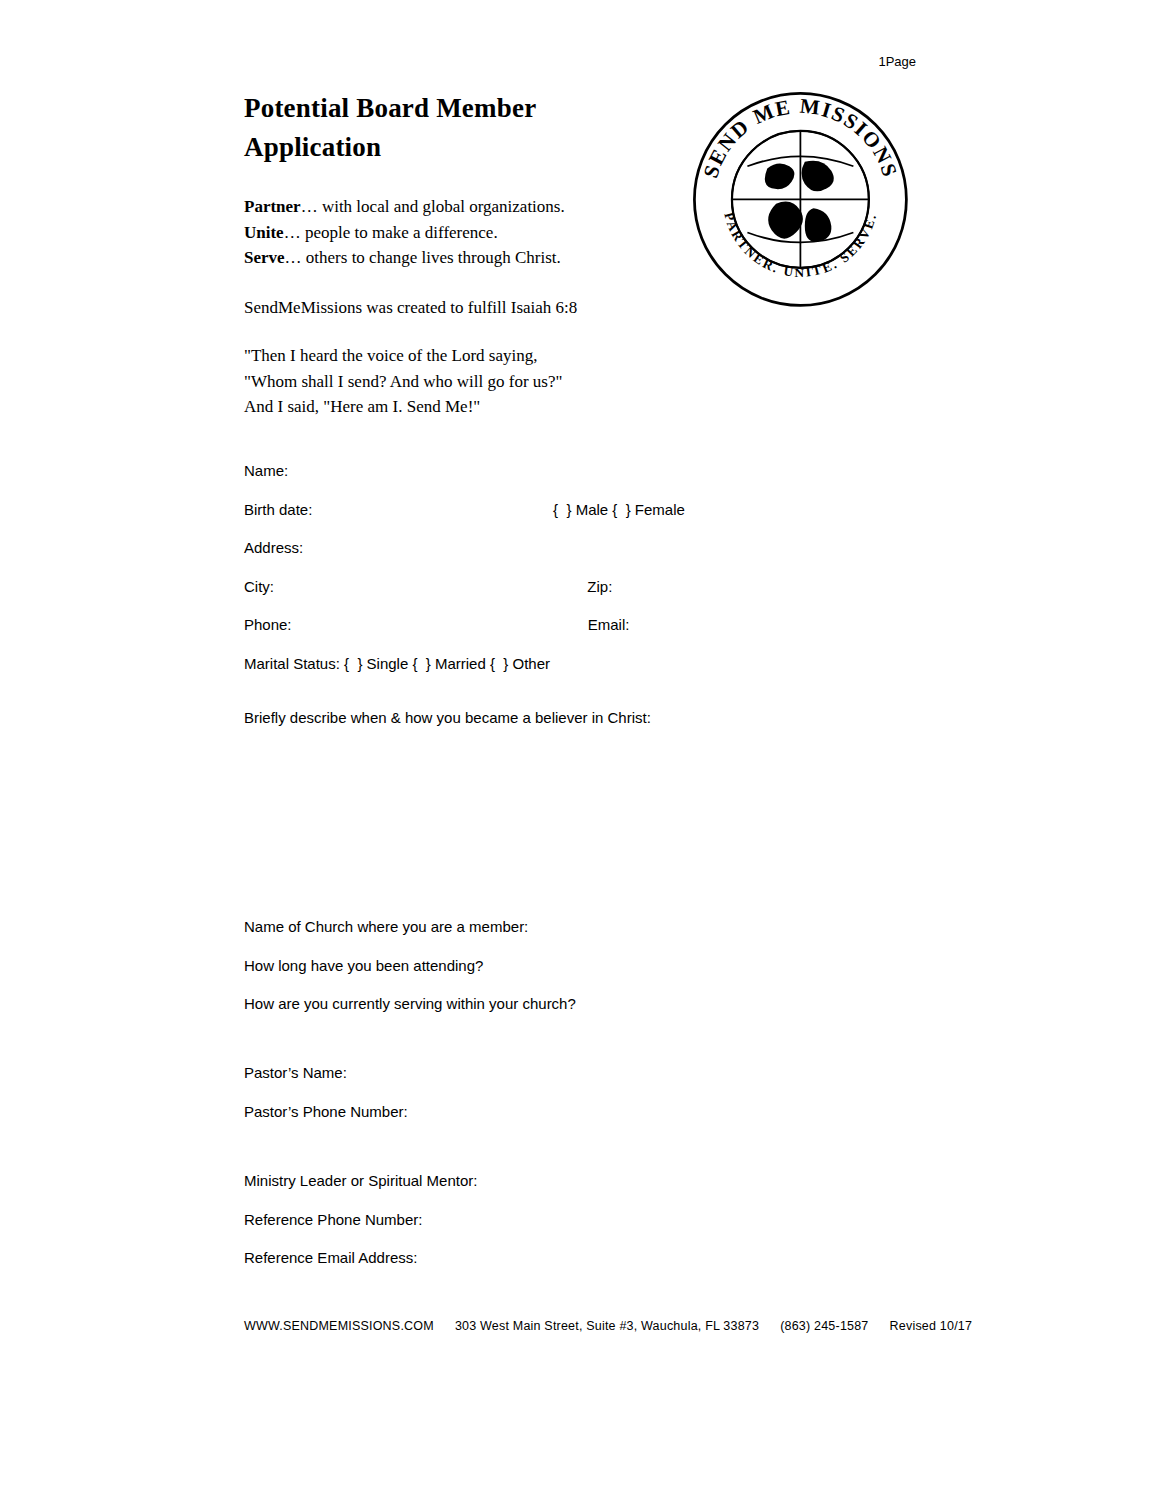1Page
Potential Board Member Application
Partner… with local and global organizations.
Unite… people to make a difference.
Serve… others to change lives through Christ.
SendMeMissions was created to fulfill Isaiah 6:8
"Then I heard the voice of the Lord saying,
"Whom shall I send? And who will go for us?"
And I said, "Here am I. Send Me!"
SEND ME MISSIONS PARTNER. UNITE. SERVE.
Name:
Birth date: { } Male { } Female
Address:
City: Zip:
Phone: Email:
Marital Status: { } Single { } Married { } Other
Briefly describe when & how you became a believer in Christ:
Name of Church where you are a member:
How long have you been attending?
How are you currently serving within your church?
Pastor’s Name:
Pastor’s Phone Number:
Ministry Leader or Spiritual Mentor:
Reference Phone Number:
Reference Email Address:
WWW.SENDMEMISSIONS.COM 303 West Main Street, Suite #3, Wauchula, FL 33873 (863) 245-1587 Revised 10/17